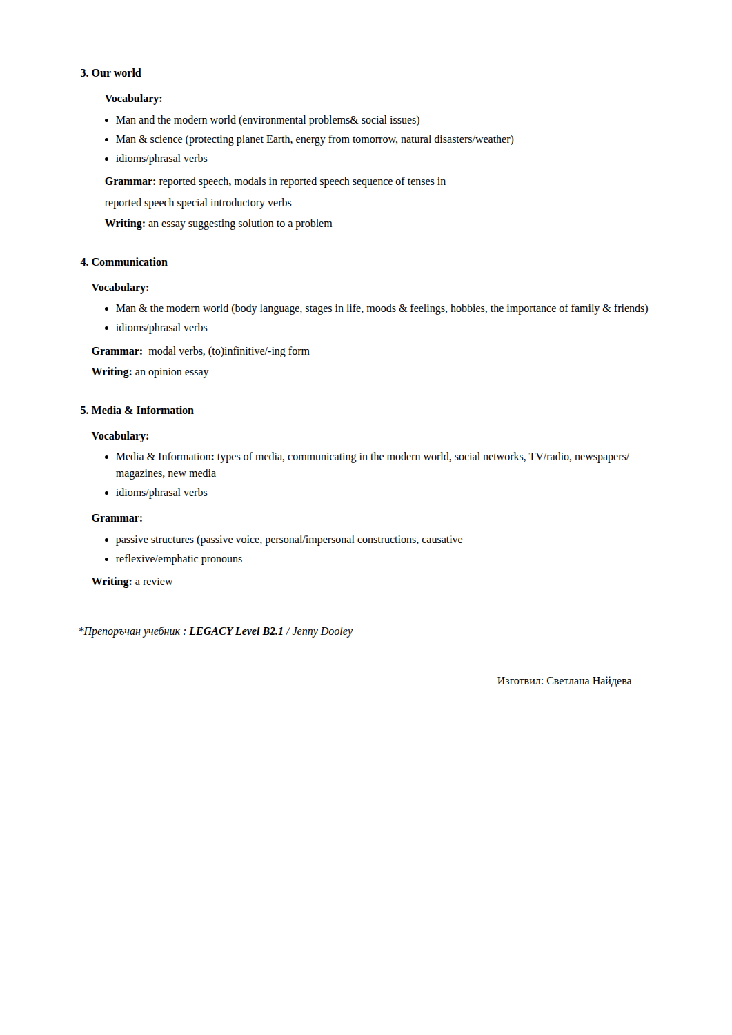Our world
Vocabulary:
Man and the modern world (environmental problems& social issues)
Man & science (protecting planet Earth, energy from tomorrow, natural disasters/weather)
idioms/phrasal verbs
Grammar: reported speech, modals in reported speech sequence of tenses in
reported speech special introductory verbs
Writing: an essay suggesting solution to a problem
Communication
Vocabulary:
Man & the modern world (body language, stages in life, moods & feelings, hobbies, the importance of family & friends)
idioms/phrasal verbs
Grammar: modal verbs, (to)infinitive/-ing form
Writing: an opinion essay
Media & Information
Vocabulary:
Media & Information: types of media, communicating in the modern world, social networks, TV/radio, newspapers/ magazines, new media
idioms/phrasal verbs
Grammar:
passive structures (passive voice, personal/impersonal constructions, causative
reflexive/emphatic pronouns
Writing: a review
*Препоръчан учебник : LEGACY Level B2.1 / Jenny Dooley
Изготвил: Светлана Найдева